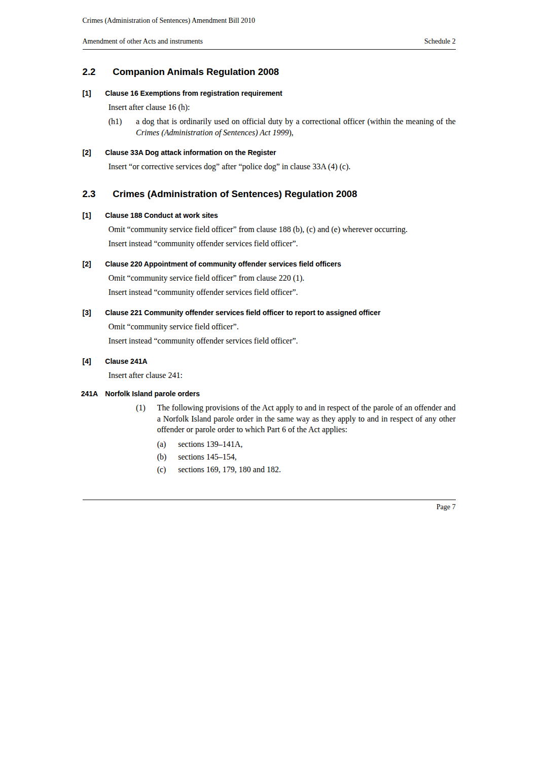Crimes (Administration of Sentences) Amendment Bill 2010
Amendment of other Acts and instruments
Schedule 2
2.2 Companion Animals Regulation 2008
[1] Clause 16 Exemptions from registration requirement
Insert after clause 16 (h):
(h1)
a dog that is ordinarily used on official duty by a correctional officer (within the meaning of the Crimes (Administration of Sentences) Act 1999),
[2] Clause 33A Dog attack information on the Register
Insert “or corrective services dog” after “police dog” in clause 33A (4) (c).
2.3 Crimes (Administration of Sentences) Regulation 2008
[1] Clause 188 Conduct at work sites
Omit “community service field officer” from clause 188 (b), (c) and (e) wherever occurring.
Insert instead “community offender services field officer”.
[2] Clause 220 Appointment of community offender services field officers
Omit “community service field officer” from clause 220 (1).
Insert instead “community offender services field officer”.
[3] Clause 221 Community offender services field officer to report to assigned officer
Omit “community service field officer”.
Insert instead “community offender services field officer”.
[4] Clause 241A
Insert after clause 241:
241ANorfolk Island parole orders
(1)
The following provisions of the Act apply to and in respect of the parole of an offender and a Norfolk Island parole order in the same way as they apply to and in respect of any other offender or parole order to which Part 6 of the Act applies:
(a) sections 139–141A,
(b) sections 145–154,
(c) sections 169, 179, 180 and 182.
Page 7